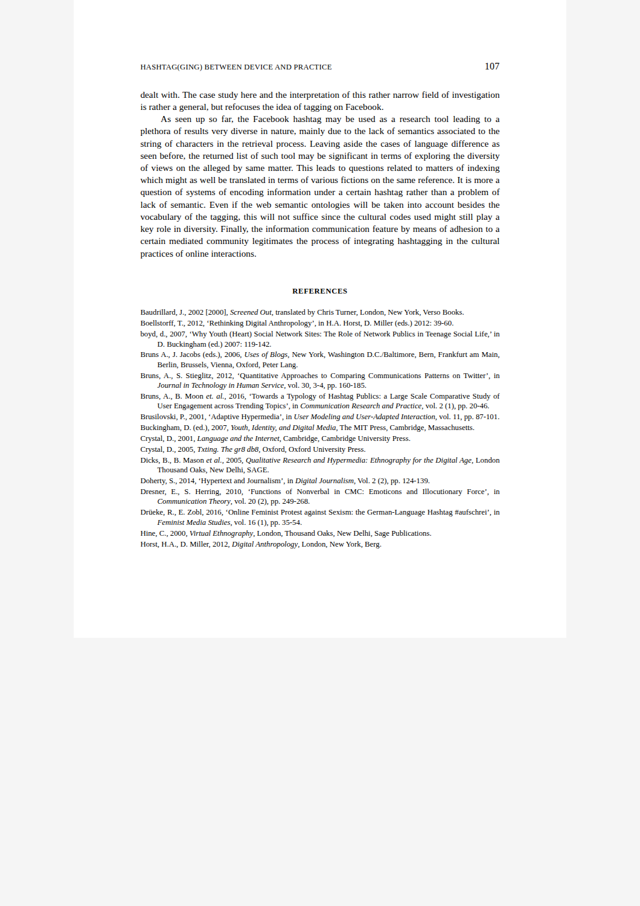Hashtag(ging) between Device and Practice 107
dealt with. The case study here and the interpretation of this rather narrow field of investigation is rather a general, but refocuses the idea of tagging on Facebook.
As seen up so far, the Facebook hashtag may be used as a research tool leading to a plethora of results very diverse in nature, mainly due to the lack of semantics associated to the string of characters in the retrieval process. Leaving aside the cases of language difference as seen before, the returned list of such tool may be significant in terms of exploring the diversity of views on the alleged by same matter. This leads to questions related to matters of indexing which might as well be translated in terms of various fictions on the same reference. It is more a question of systems of encoding information under a certain hashtag rather than a problem of lack of semantic. Even if the web semantic ontologies will be taken into account besides the vocabulary of the tagging, this will not suffice since the cultural codes used might still play a key role in diversity. Finally, the information communication feature by means of adhesion to a certain mediated community legitimates the process of integrating hashtagging in the cultural practices of online interactions.
REFERENCES
Baudrillard, J., 2002 [2000], Screened Out, translated by Chris Turner, London, New York, Verso Books.
Boellstorff, T., 2012, ‘Rethinking Digital Anthropology’, in H.A. Horst, D. Miller (eds.) 2012: 39-60.
boyd, d., 2007, ‘Why Youth (Heart) Social Network Sites: The Role of Network Publics in Teenage Social Life,’ in D. Buckingham (ed.) 2007: 119-142.
Bruns A., J. Jacobs (eds.), 2006, Uses of Blogs, New York, Washington D.C./Baltimore, Bern, Frankfurt am Main, Berlin, Brussels, Vienna, Oxford, Peter Lang.
Bruns, A., S. Stieglitz, 2012, ‘Quantitative Approaches to Comparing Communications Patterns on Twitter’, in Journal in Technology in Human Service, vol. 30, 3-4, pp. 160-185.
Bruns, A., B. Moon et. al., 2016, ‘Towards a Typology of Hashtag Publics: a Large Scale Comparative Study of User Engagement across Trending Topics’, in Communication Research and Practice, vol. 2 (1), pp. 20-46.
Brusilovski, P., 2001, ‘Adaptive Hypermedia’, in User Modeling and User-Adapted Interaction, vol. 11, pp. 87-101.
Buckingham, D. (ed.), 2007, Youth, Identity, and Digital Media, The MIT Press, Cambridge, Massachusetts.
Crystal, D., 2001, Language and the Internet, Cambridge, Cambridge University Press.
Crystal, D., 2005, Txting. The gr8 db8, Oxford, Oxford University Press.
Dicks, B., B. Mason et al., 2005, Qualitative Research and Hypermedia: Ethnography for the Digital Age, London Thousand Oaks, New Delhi, SAGE.
Doherty, S., 2014, ‘Hypertext and Journalism’, in Digital Journalism, Vol. 2 (2), pp. 124-139.
Dresner, E., S. Herring, 2010, ‘Functions of Nonverbal in CMC: Emoticons and Illocutionary Force’, in Communication Theory, vol. 20 (2), pp. 249-268.
Drüeke, R., E. Zobl, 2016, ‘Online Feminist Protest against Sexism: the German-Language Hashtag #aufschrei’, in Feminist Media Studies, vol. 16 (1), pp. 35-54.
Hine, C., 2000, Virtual Ethnography, London, Thousand Oaks, New Delhi, Sage Publications.
Horst, H.A., D. Miller, 2012, Digital Anthropology, London, New York, Berg.